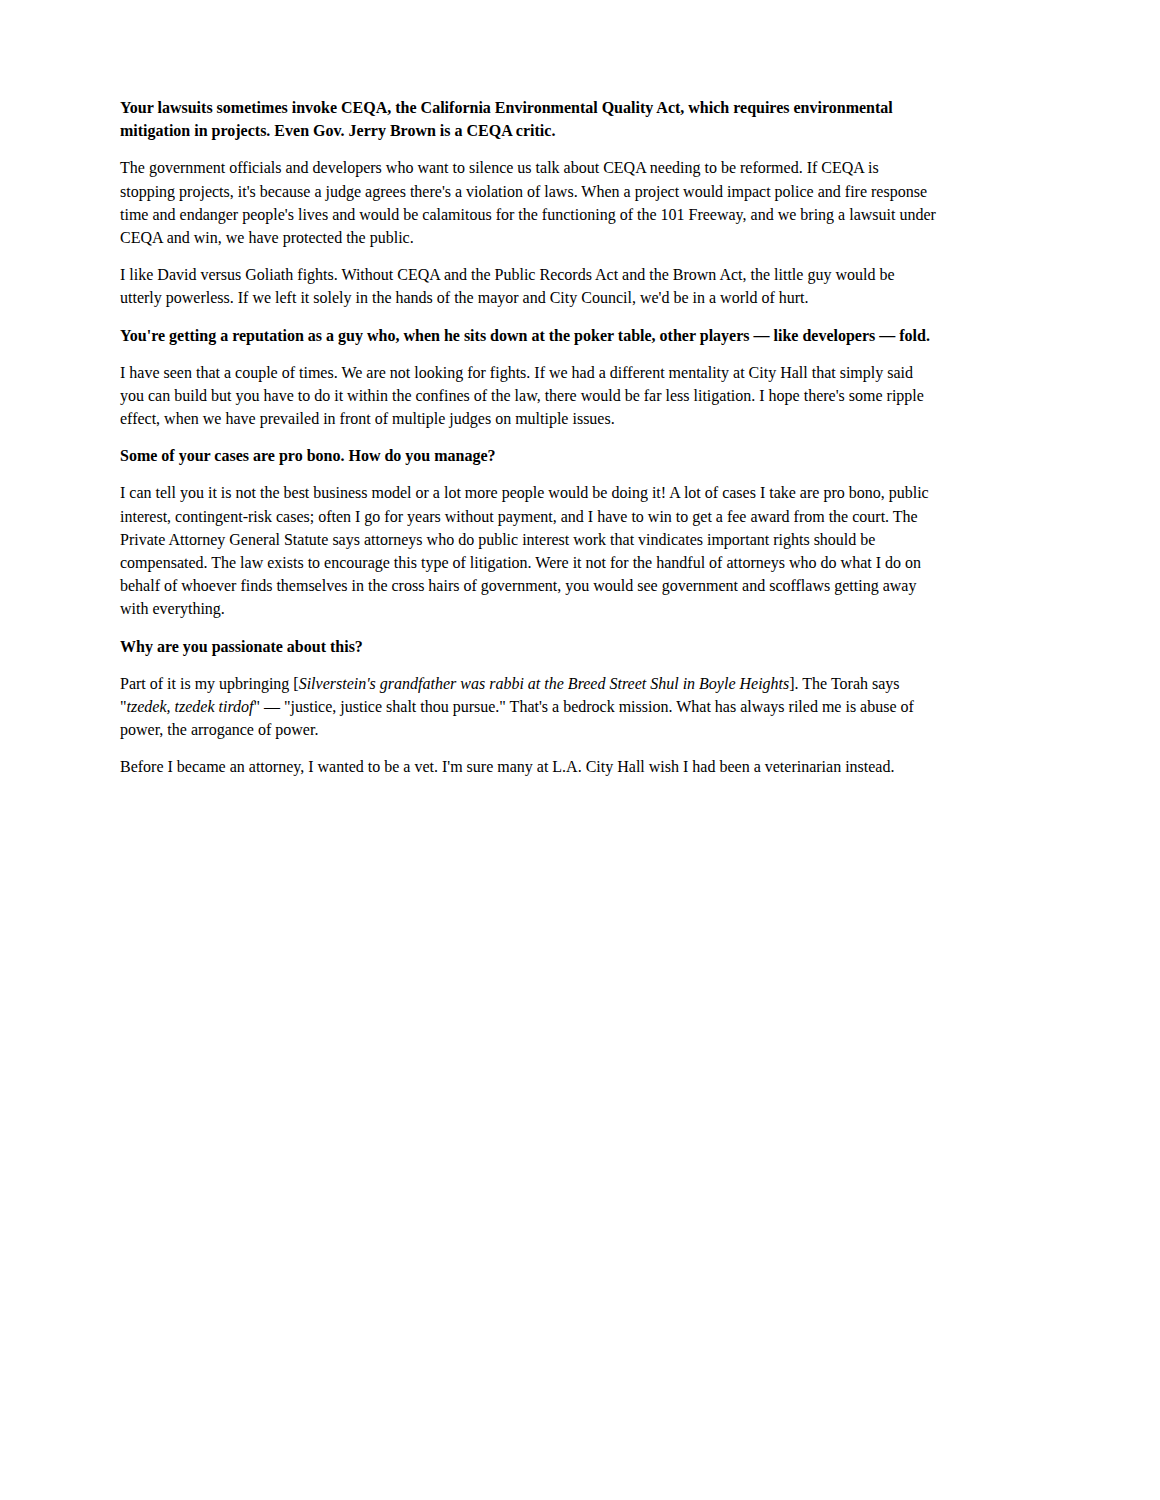Your lawsuits sometimes invoke CEQA, the California Environmental Quality Act, which requires environmental mitigation in projects. Even Gov. Jerry Brown is a CEQA critic.
The government officials and developers who want to silence us talk about CEQA needing to be reformed. If CEQA is stopping projects, it's because a judge agrees there's a violation of laws. When a project would impact police and fire response time and endanger people's lives and would be calamitous for the functioning of the 101 Freeway, and we bring a lawsuit under CEQA and win, we have protected the public.
I like David versus Goliath fights. Without CEQA and the Public Records Act and the Brown Act, the little guy would be utterly powerless. If we left it solely in the hands of the mayor and City Council, we'd be in a world of hurt.
You're getting a reputation as a guy who, when he sits down at the poker table, other players — like developers — fold.
I have seen that a couple of times. We are not looking for fights. If we had a different mentality at City Hall that simply said you can build but you have to do it within the confines of the law, there would be far less litigation. I hope there's some ripple effect, when we have prevailed in front of multiple judges on multiple issues.
Some of your cases are pro bono. How do you manage?
I can tell you it is not the best business model or a lot more people would be doing it! A lot of cases I take are pro bono, public interest, contingent-risk cases; often I go for years without payment, and I have to win to get a fee award from the court. The Private Attorney General Statute says attorneys who do public interest work that vindicates important rights should be compensated. The law exists to encourage this type of litigation. Were it not for the handful of attorneys who do what I do on behalf of whoever finds themselves in the cross hairs of government, you would see government and scofflaws getting away with everything.
Why are you passionate about this?
Part of it is my upbringing [Silverstein's grandfather was rabbi at the Breed Street Shul in Boyle Heights]. The Torah says "tzedek, tzedek tirdof" — "justice, justice shalt thou pursue." That's a bedrock mission. What has always riled me is abuse of power, the arrogance of power.
Before I became an attorney, I wanted to be a vet. I'm sure many at L.A. City Hall wish I had been a veterinarian instead.